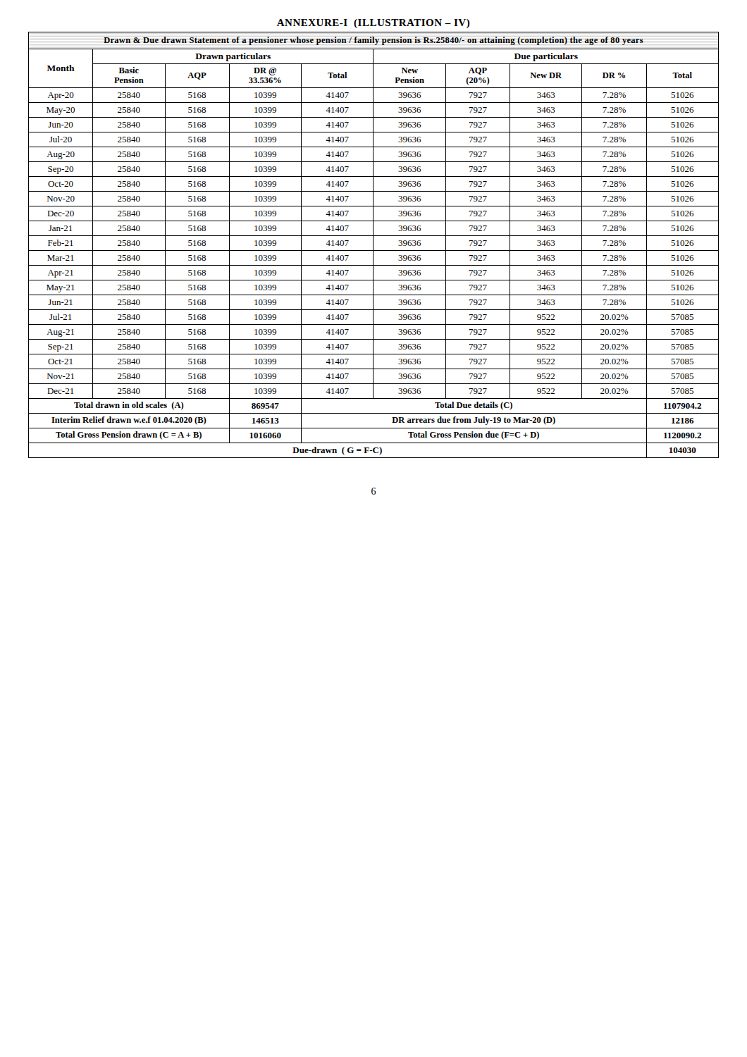ANNEXURE-I (ILLUSTRATION – IV)
| Drawn & Due drawn Statement of a pensioner whose pension / family pension is Rs.25840/- on attaining (completion) the age of 80 years |
| Month | Drawn particulars | Due particulars |
| Basic Pension | AQP | DR @ 33.536% | Total | New Pension | AQP (20%) | New DR | DR % | Total |
| Apr-20 | 25840 | 5168 | 10399 | 41407 | 39636 | 7927 | 3463 | 7.28% | 51026 |
| May-20 | 25840 | 5168 | 10399 | 41407 | 39636 | 7927 | 3463 | 7.28% | 51026 |
| Jun-20 | 25840 | 5168 | 10399 | 41407 | 39636 | 7927 | 3463 | 7.28% | 51026 |
| Jul-20 | 25840 | 5168 | 10399 | 41407 | 39636 | 7927 | 3463 | 7.28% | 51026 |
| Aug-20 | 25840 | 5168 | 10399 | 41407 | 39636 | 7927 | 3463 | 7.28% | 51026 |
| Sep-20 | 25840 | 5168 | 10399 | 41407 | 39636 | 7927 | 3463 | 7.28% | 51026 |
| Oct-20 | 25840 | 5168 | 10399 | 41407 | 39636 | 7927 | 3463 | 7.28% | 51026 |
| Nov-20 | 25840 | 5168 | 10399 | 41407 | 39636 | 7927 | 3463 | 7.28% | 51026 |
| Dec-20 | 25840 | 5168 | 10399 | 41407 | 39636 | 7927 | 3463 | 7.28% | 51026 |
| Jan-21 | 25840 | 5168 | 10399 | 41407 | 39636 | 7927 | 3463 | 7.28% | 51026 |
| Feb-21 | 25840 | 5168 | 10399 | 41407 | 39636 | 7927 | 3463 | 7.28% | 51026 |
| Mar-21 | 25840 | 5168 | 10399 | 41407 | 39636 | 7927 | 3463 | 7.28% | 51026 |
| Apr-21 | 25840 | 5168 | 10399 | 41407 | 39636 | 7927 | 3463 | 7.28% | 51026 |
| May-21 | 25840 | 5168 | 10399 | 41407 | 39636 | 7927 | 3463 | 7.28% | 51026 |
| Jun-21 | 25840 | 5168 | 10399 | 41407 | 39636 | 7927 | 3463 | 7.28% | 51026 |
| Jul-21 | 25840 | 5168 | 10399 | 41407 | 39636 | 7927 | 9522 | 20.02% | 57085 |
| Aug-21 | 25840 | 5168 | 10399 | 41407 | 39636 | 7927 | 9522 | 20.02% | 57085 |
| Sep-21 | 25840 | 5168 | 10399 | 41407 | 39636 | 7927 | 9522 | 20.02% | 57085 |
| Oct-21 | 25840 | 5168 | 10399 | 41407 | 39636 | 7927 | 9522 | 20.02% | 57085 |
| Nov-21 | 25840 | 5168 | 10399 | 41407 | 39636 | 7927 | 9522 | 20.02% | 57085 |
| Dec-21 | 25840 | 5168 | 10399 | 41407 | 39636 | 7927 | 9522 | 20.02% | 57085 |
| Total drawn in old scales (A) | 869547 | Total Due details (C) | 1107904.2 |
| Interim Relief drawn w.e.f 01.04.2020 (B) | 146513 | DR arrears due from July-19 to Mar-20 (D) | 12186 |
| Total Gross Pension drawn (C = A + B) | 1016060 | Total Gross Pension due (F=C + D) | 1120090.2 |
| Due-drawn ( G = F-C) | 104030 |
6